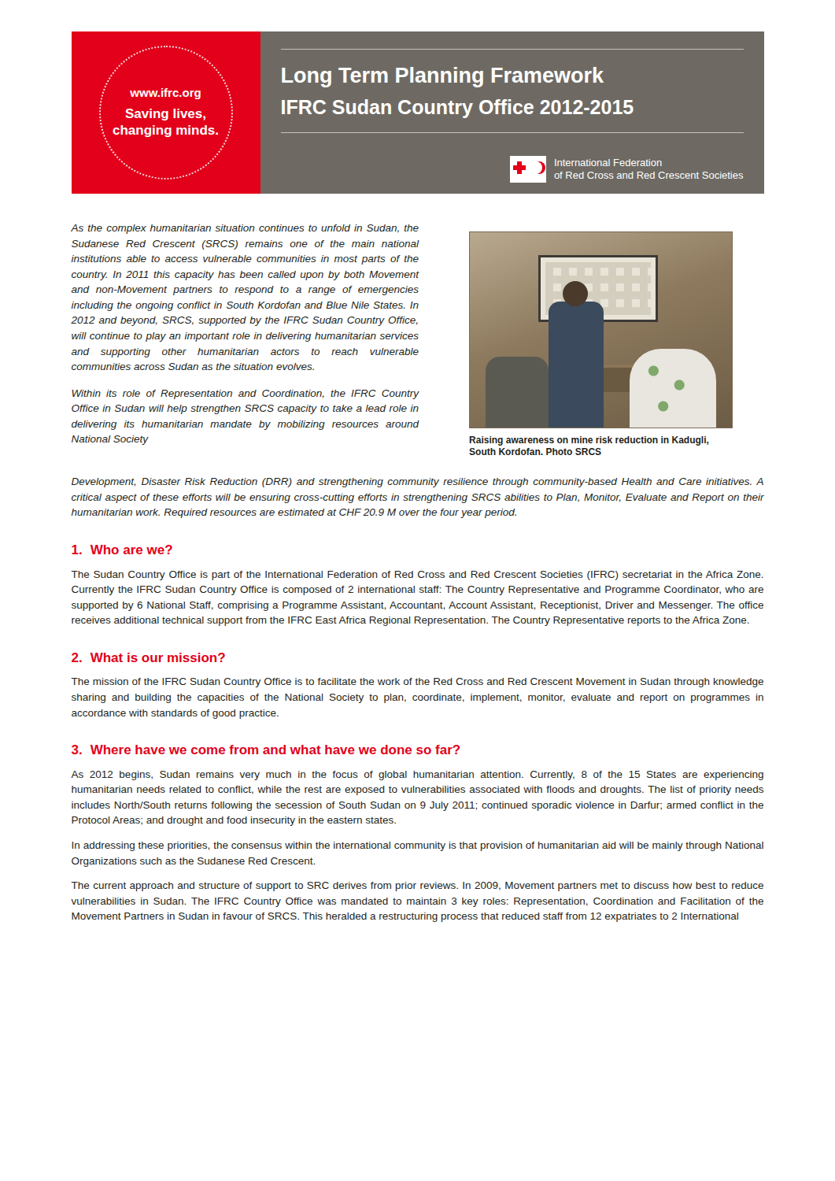www.ifrc.org
Saving lives,
changing minds.
Long Term Planning Framework
IFRC Sudan Country Office 2012-2015
International Federation
of Red Cross and Red Crescent Societies
As the complex humanitarian situation continues to unfold in Sudan, the Sudanese Red Crescent (SRCS) remains one of the main national institutions able to access vulnerable communities in most parts of the country. In 2011 this capacity has been called upon by both Movement and non-Movement partners to respond to a range of emergencies including the ongoing conflict in South Kordofan and Blue Nile States. In 2012 and beyond, SRCS, supported by the IFRC Sudan Country Office, will continue to play an important role in delivering humanitarian services and supporting other humanitarian actors to reach vulnerable communities across Sudan as the situation evolves.
Within its role of Representation and Coordination, the IFRC Country Office in Sudan will help strengthen SRCS capacity to take a lead role in delivering its humanitarian mandate by mobilizing resources around National Society
Raising awareness on mine risk reduction in Kadugli, South Kordofan. Photo SRCS
Development, Disaster Risk Reduction (DRR) and strengthening community resilience through community-based Health and Care initiatives. A critical aspect of these efforts will be ensuring cross-cutting efforts in strengthening SRCS abilities to Plan, Monitor, Evaluate and Report on their humanitarian work. Required resources are estimated at CHF 20.9 M over the four year period.
1. Who are we?
The Sudan Country Office is part of the International Federation of Red Cross and Red Crescent Societies (IFRC) secretariat in the Africa Zone. Currently the IFRC Sudan Country Office is composed of 2 international staff: The Country Representative and Programme Coordinator, who are supported by 6 National Staff, comprising a Programme Assistant, Accountant, Account Assistant, Receptionist, Driver and Messenger. The office receives additional technical support from the IFRC East Africa Regional Representation. The Country Representative reports to the Africa Zone.
2. What is our mission?
The mission of the IFRC Sudan Country Office is to facilitate the work of the Red Cross and Red Crescent Movement in Sudan through knowledge sharing and building the capacities of the National Society to plan, coordinate, implement, monitor, evaluate and report on programmes in accordance with standards of good practice.
3. Where have we come from and what have we done so far?
As 2012 begins, Sudan remains very much in the focus of global humanitarian attention. Currently, 8 of the 15 States are experiencing humanitarian needs related to conflict, while the rest are exposed to vulnerabilities associated with floods and droughts. The list of priority needs includes North/South returns following the secession of South Sudan on 9 July 2011; continued sporadic violence in Darfur; armed conflict in the Protocol Areas; and drought and food insecurity in the eastern states.
In addressing these priorities, the consensus within the international community is that provision of humanitarian aid will be mainly through National Organizations such as the Sudanese Red Crescent.
The current approach and structure of support to SRC derives from prior reviews. In 2009, Movement partners met to discuss how best to reduce vulnerabilities in Sudan. The IFRC Country Office was mandated to maintain 3 key roles: Representation, Coordination and Facilitation of the Movement Partners in Sudan in favour of SRCS. This heralded a restructuring process that reduced staff from 12 expatriates to 2 International